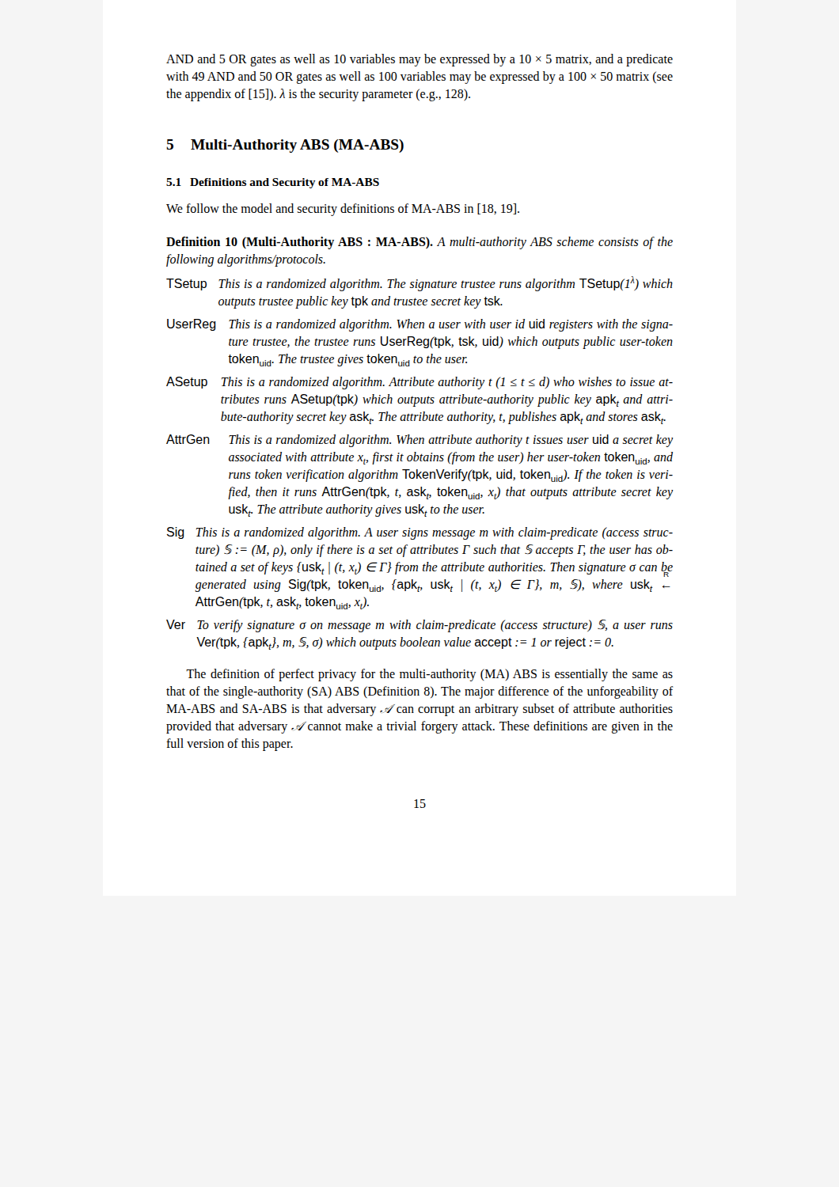AND and 5 OR gates as well as 10 variables may be expressed by a 10 × 5 matrix, and a predicate with 49 AND and 50 OR gates as well as 100 variables may be expressed by a 100 × 50 matrix (see the appendix of [15]). λ is the security parameter (e.g., 128).
5 Multi-Authority ABS (MA-ABS)
5.1 Definitions and Security of MA-ABS
We follow the model and security definitions of MA-ABS in [18, 19].
Definition 10 (Multi-Authority ABS : MA-ABS). A multi-authority ABS scheme consists of the following algorithms/protocols.
TSetup
This is a randomized algorithm. The signature trustee runs algorithm TSetup(1λ) which outputs trustee public key tpk and trustee secret key tsk.
UserReg
This is a randomized algorithm. When a user with user id uid registers with the signature trustee, the trustee runs UserReg(tpk, tsk, uid) which outputs public user-token tokenuid. The trustee gives tokenuid to the user.
ASetup
This is a randomized algorithm. Attribute authority t (1 ≤ t ≤ d) who wishes to issue attributes runs ASetup(tpk) which outputs attribute-authority public key apkt and attribute-authority secret key askt. The attribute authority, t, publishes apkt and stores askt.
AttrGen
This is a randomized algorithm. When attribute authority t issues user uid a secret key associated with attribute xt, first it obtains (from the user) her user-token tokenuid, and runs token verification algorithm TokenVerify(tpk, uid, tokenuid). If the token is verified, then it runs AttrGen(tpk, t, askt, tokenuid, xt) that outputs attribute secret key uskt. The attribute authority gives uskt to the user.
Sig
This is a randomized algorithm. A user signs message m with claim-predicate (access structure) 𝕊 := (M, ρ), only if there is a set of attributes Γ such that 𝕊 accepts Γ, the user has obtained a set of keys {uskt | (t, xt) ∈ Γ} from the attribute authorities. Then signature σ can be generated using Sig(tpk, tokenuid, {apkt, uskt | (t, xt) ∈ Γ}, m, 𝕊), where uskt R← AttrGen(tpk, t, askt, tokenuid, xt).
Ver
To verify signature σ on message m with claim-predicate (access structure) 𝕊, a user runs Ver(tpk, {apkt}, m, 𝕊, σ) which outputs boolean value accept := 1 or reject := 0.
The definition of perfect privacy for the multi-authority (MA) ABS is essentially the same as that of the single-authority (SA) ABS (Definition 8). The major difference of the unforgeability of MA-ABS and SA-ABS is that adversary 𝒜 can corrupt an arbitrary subset of attribute authorities provided that adversary 𝒜 cannot make a trivial forgery attack. These definitions are given in the full version of this paper.
15